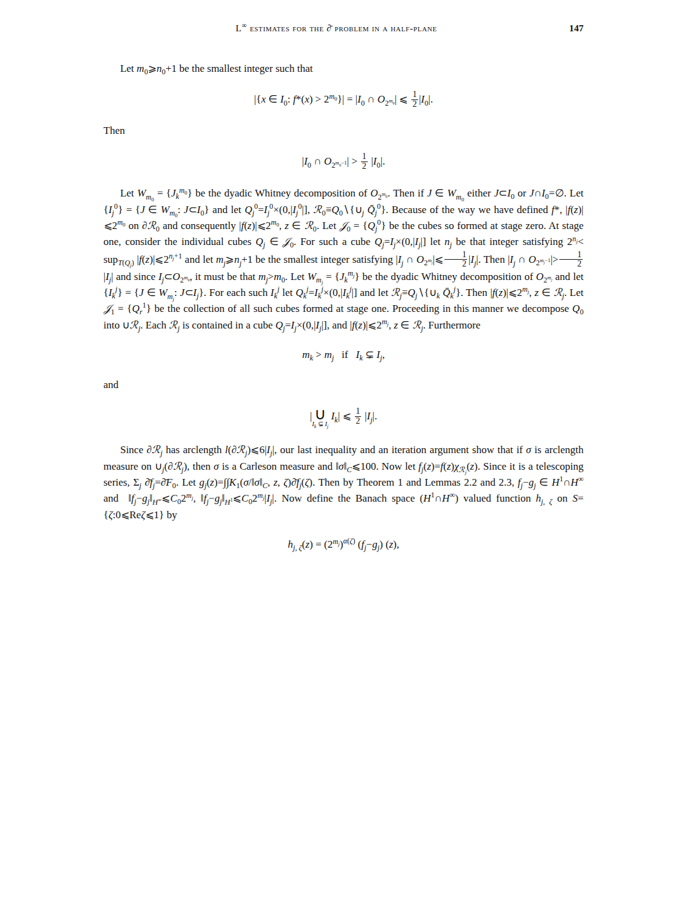L∞ estimates for the ∂̄ problem in a half-plane 147
Let m0⩾n0+1 be the smallest integer such that
|{x ∈ I0: f*(x) > 2m0}| = |I0 ∩ O2m0| ⩽ 12|I0|.
Then
|I0 ∩ O2m0−1| > 12 |I0|.
Let Wm0 = {Jkm0} be the dyadic Whitney decomposition of O2m0. Then if J ∈ Wm0 either J⊂I0 or J∩I0=∅. Let {Ij0} = {J ∈ Wm0: J⊂I0} and let Qj0=Ij0×(0,|Ij0|], ℛ0≡Q0∖{∪j Q̄j0}. Because of the way we have defined f*, |f(z)|⩽2m0 on ∂ℛ0 and consequently |f(z)|⩽2m0, z ∈ ℛ0. Let 𝒥0 = {Qj0} be the cubes so formed at stage zero. At stage one, consider the individual cubes Qj ∈ 𝒥0. For such a cube Qj=Ij×(0,|Ij|] let nj be that integer satisfying 2nj< supT(Qj) |f(z)|⩽2nj+1 and let mj⩾nj+1 be the smallest integer satisfying |Ij ∩ O2mj|⩽12|Ij|. Then |Ij ∩ O2mj−1|>12|Ij| and since Ij⊂O2m0, it must be that mj>m0. Let Wmj = {Jkmj} be the dyadic Whitney decomposition of O2mj and let {Ikj} = {J ∈ Wmj: J⊂Ij}. For each such Ikj let Qkj=Ikj×(0,|Ikj|] and let ℛj≡Qj∖{∪k Q̄kj}. Then |f(z)|⩽2mj, z ∈ ℛj. Let 𝒥1 = {Qr1} be the collection of all such cubes formed at stage one. Proceeding in this manner we decompose Q0 into ∪ℛj. Each ℛj is contained in a cube Qj=Ij×(0,|Ij|], and |f(z)|⩽2mj, z ∈ ℛj. Furthermore
mk > mj if Ik ⊊ Ij,
and
|∪Ik ⊊ Ij Ik| ⩽ 12 |Ij|.
Since ∂ℛj has arclength l(∂ℛj)⩽6|Ij|, our last inequality and an iteration argument show that if σ is arclength measure on ∪j(∂ℛj), then σ is a Carleson measure and ‖σ‖C⩽100. Now let fj(z)=f(z)χℛj(z). Since it is a telescoping series, Σj ∂̄fj=∂̄F0. Let gj(z)=∫∫K1(σ/‖σ‖C, z, ζ)∂̄fj(ζ). Then by Theorem 1 and Lemmas 2.2 and 2.3, fj−gj ∈ H1∩H∞ and ‖fj−gj‖H∞⩽C02mj, ‖fj−gj‖H1⩽C02mj|Ij|. Now define the Banach space (H1∩H∞) valued function hj, ζ on S={ζ:0⩽Reζ⩽1} by
hj, ζ(z) = (2mj)α(ζ) (fj−gj) (z),